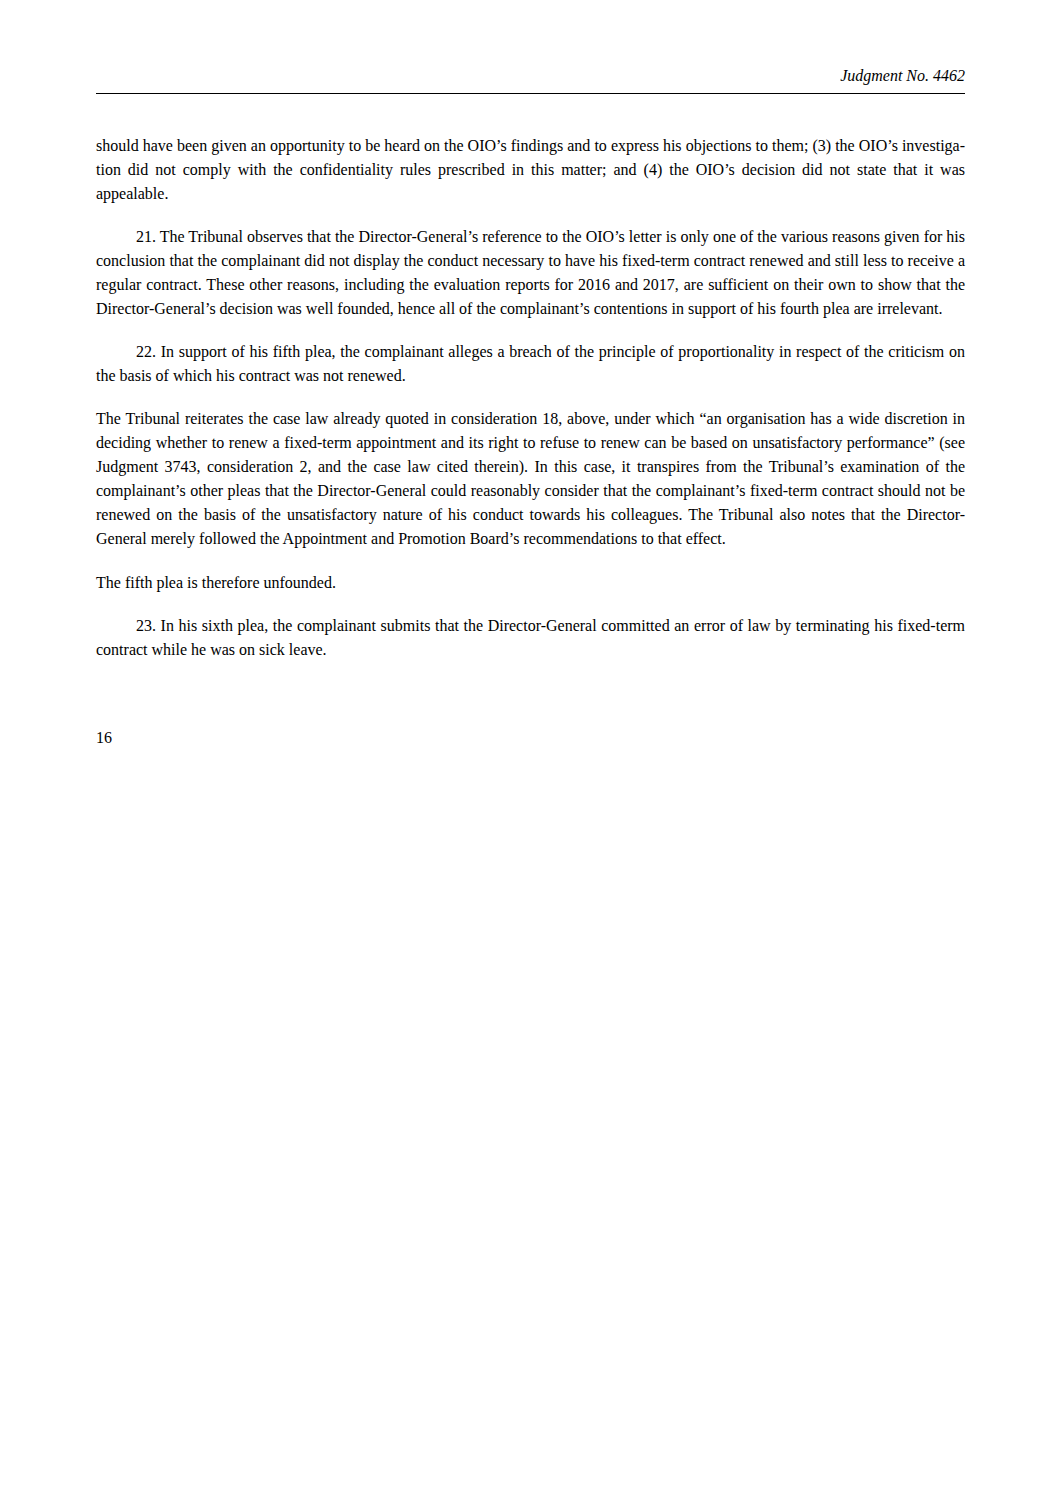Judgment No. 4462
should have been given an opportunity to be heard on the OIO’s findings and to express his objections to them; (3) the OIO’s investigation did not comply with the confidentiality rules prescribed in this matter; and (4) the OIO’s decision did not state that it was appealable.
21. The Tribunal observes that the Director-General’s reference to the OIO’s letter is only one of the various reasons given for his conclusion that the complainant did not display the conduct necessary to have his fixed-term contract renewed and still less to receive a regular contract. These other reasons, including the evaluation reports for 2016 and 2017, are sufficient on their own to show that the Director-General’s decision was well founded, hence all of the complainant’s contentions in support of his fourth plea are irrelevant.
22. In support of his fifth plea, the complainant alleges a breach of the principle of proportionality in respect of the criticism on the basis of which his contract was not renewed.
The Tribunal reiterates the case law already quoted in consideration 18, above, under which “an organisation has a wide discretion in deciding whether to renew a fixed-term appointment and its right to refuse to renew can be based on unsatisfactory performance” (see Judgment 3743, consideration 2, and the case law cited therein). In this case, it transpires from the Tribunal’s examination of the complainant’s other pleas that the Director-General could reasonably consider that the complainant’s fixed-term contract should not be renewed on the basis of the unsatisfactory nature of his conduct towards his colleagues. The Tribunal also notes that the Director-General merely followed the Appointment and Promotion Board’s recommendations to that effect.
The fifth plea is therefore unfounded.
23. In his sixth plea, the complainant submits that the Director-General committed an error of law by terminating his fixed-term contract while he was on sick leave.
16